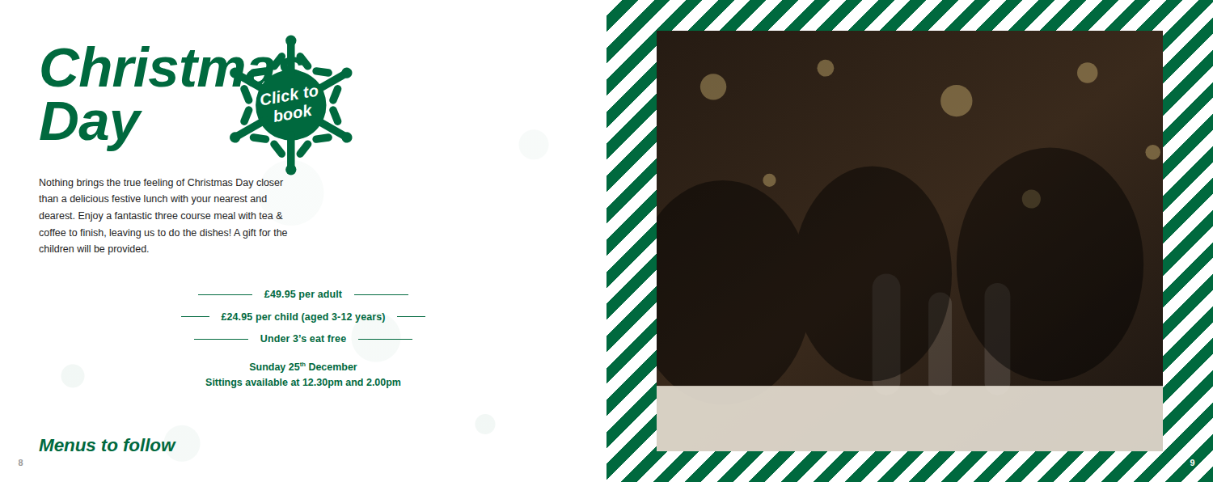8
Christmas Day
Nothing brings the true feeling of Christmas Day closer than a delicious festive lunch with your nearest and dearest. Enjoy a fantastic three course meal with tea & coffee to finish, leaving us to do the dishes! A gift for the children will be provided.
£49.95 per adult
£24.95 per child (aged 3-12 years)
Under 3’s eat free
Sunday 25th December
Sittings available at 12.30pm and 2.00pm
Menus to follow
Click to book
9